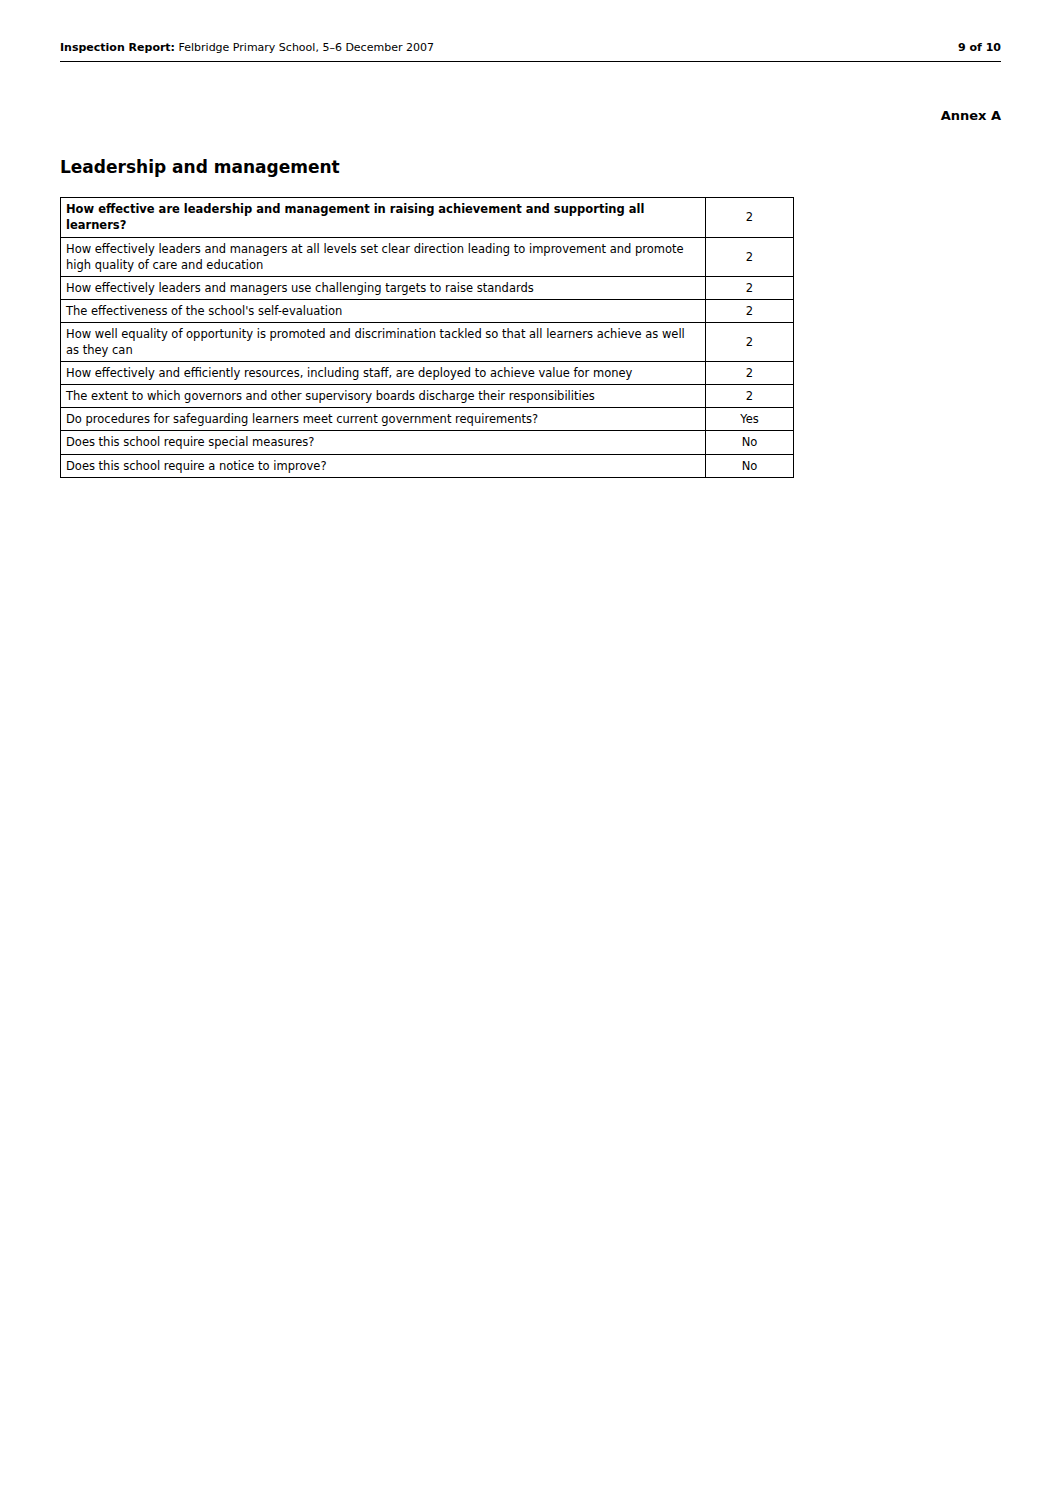Inspection Report: Felbridge Primary School, 5–6 December 2007
9 of 10
Annex A
Leadership and management
| How effective are leadership and management in raising achievement and supporting all learners? | 2 |
| How effectively leaders and managers at all levels set clear direction leading to improvement and promote high quality of care and education | 2 |
| How effectively leaders and managers use challenging targets to raise standards | 2 |
| The effectiveness of the school's self-evaluation | 2 |
| How well equality of opportunity is promoted and discrimination tackled so that all learners achieve as well as they can | 2 |
| How effectively and efficiently resources, including staff, are deployed to achieve value for money | 2 |
| The extent to which governors and other supervisory boards discharge their responsibilities | 2 |
| Do procedures for safeguarding learners meet current government requirements? | Yes |
| Does this school require special measures? | No |
| Does this school require a notice to improve? | No |